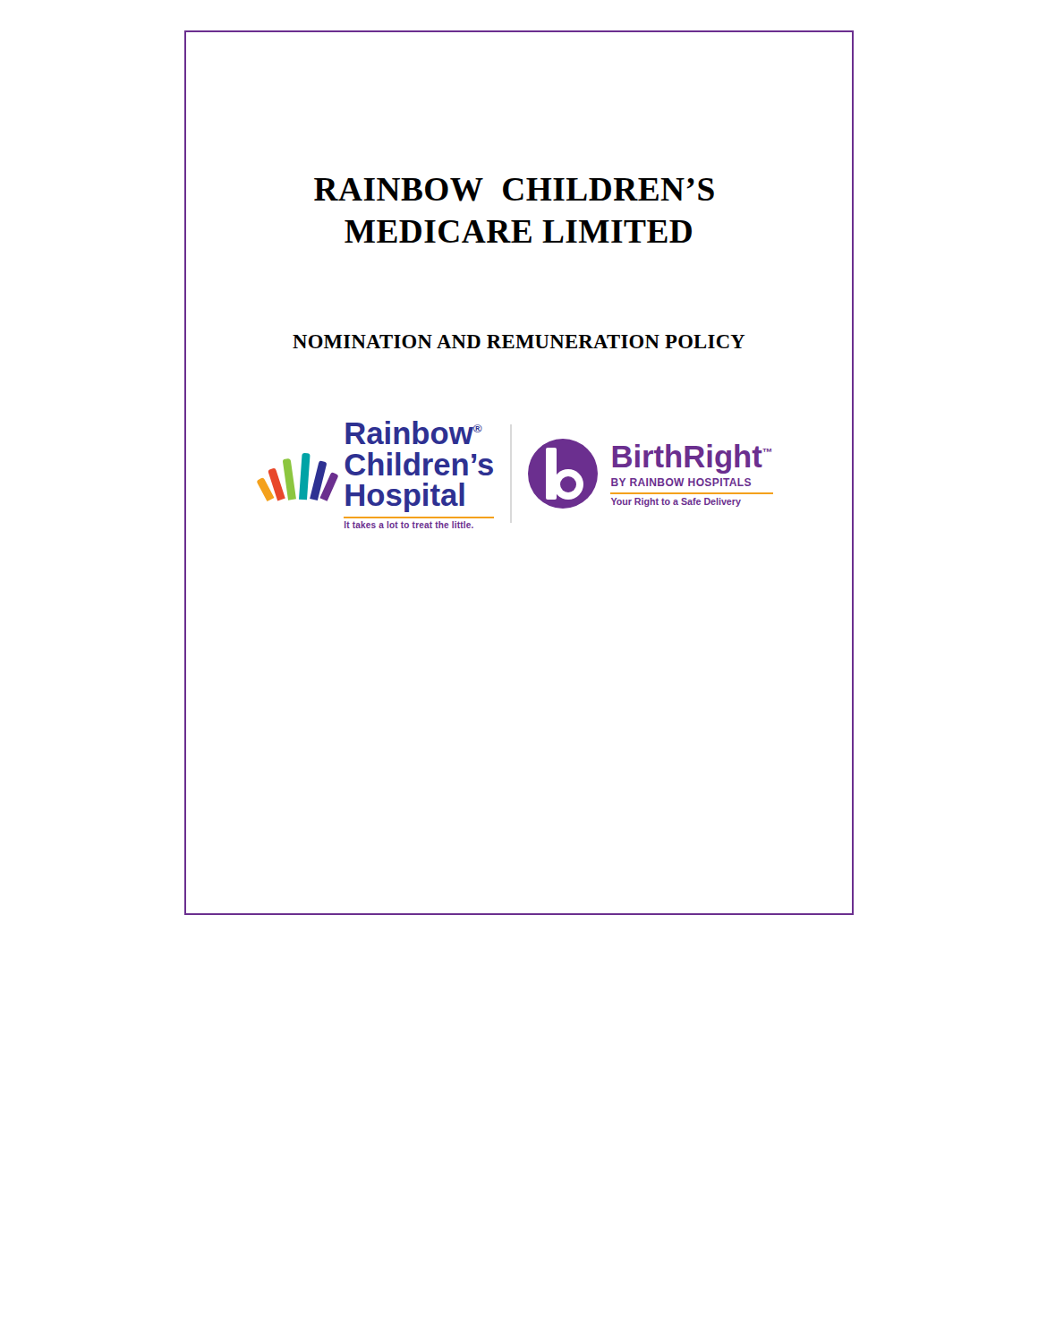RAINBOW CHILDREN’S MEDICARE LIMITED
NOMINATION AND REMUNERATION POLICY
Rainbow® Children’s Hospital It takes a lot to treat the little.
BirthRight™ BY RAINBOW HOSPITALS Your Right to a Safe Delivery